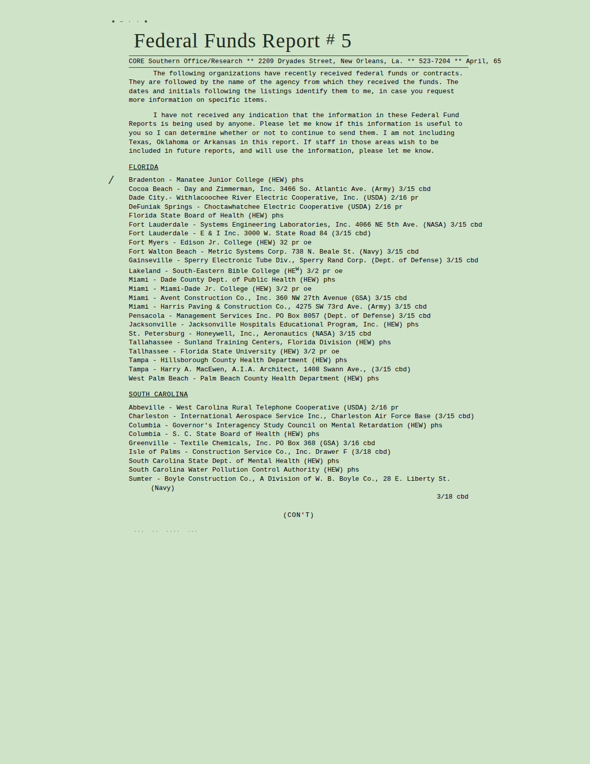● — · · ●
Federal Funds Report # 5
CORE Southern Office/Research ** 2209 Dryades Street, New Orleans, La. ** 523-7204 ** April, 65
/
The following organizations have recently received federal funds or contracts. They are followed by the name of the agency from which they received the funds. The dates and initials following the listings identify them to me, in case you request more information on specific items.
I have not received any indication that the information in these Federal Fund Reports is being used by anyone. Please let me know if this information is useful to you so I can determine whether or not to continue to send them. I am not including Texas, Oklahoma or Arkansas in this report. If staff in those areas wish to be included in future reports, and will use the information, please let me know.
FLORIDA
Bradenton - Manatee Junior College (HEW) phs
Cocoa Beach - Day and Zimmerman, Inc. 3466 So. Atlantic Ave. (Army) 3/15 cbd
Dade City.- Withlacoochee River Electric Cooperative, Inc. (USDA) 2/16 pr
DeFuniak Springs - Choctawhatchee Electric Cooperative (USDA) 2/16 pr
Florida State Board of Health (HEW) phs
Fort Lauderdale - Systems Engineering Laboratories, Inc. 4066 NE 5th Ave. (NASA) 3/15 cbd
Fort Lauderdale - E & I Inc. 3000 W. State Road 84 (3/15 cbd)
Fort Myers - Edison Jr. College (HEW) 32 pr oe
Fort Walton Beach - Metric Systems Corp. 738 N. Beale St. (Navy) 3/15 cbd
Gainseville - Sperry Electronic Tube Div., Sperry Rand Corp. (Dept. of Defense) 3/15 cbd
Lakeland - South-Eastern Bible College (HEW) 3/2 pr oe
Miami - Dade County Dept. of Public Health (HEW) phs
Miami - Miami-Dade Jr. College (HEW) 3/2 pr oe
Miami - Avent Construction Co., Inc. 360 NW 27th Avenue (GSA) 3/15 cbd
Miami - Harris Paving & Construction Co., 4275 SW 73rd Ave. (Army) 3/15 cbd
Pensacola - Management Services Inc. PO Box 8057 (Dept. of Defense) 3/15 cbd
Jacksonville - Jacksonville Hospitals Educational Program, Inc. (HEW) phs
St. Petersburg - Honeywell, Inc., Aeronautics (NASA) 3/15 cbd
Tallahassee - Sunland Training Centers, Florida Division (HEW) phs
Tallhassee - Florida State University (HEW) 3/2 pr oe
Tampa - Hillsborough County Health Department (HEW) phs
Tampa - Harry A. MacEwen, A.I.A. Architect, 1408 Swann Ave., (3/15 cbd)
West Palm Beach - Palm Beach County Health Department (HEW) phs
SOUTH CAROLINA
Abbeville - West Carolina Rural Telephone Cooperative (USDA) 2/16 pr
Charleston - International Aerospace Service Inc., Charleston Air Force Base (3/15 cbd)
Columbia - Governor's Interagency Study Council on Mental Retardation (HEW) phs
Columbia - S. C. State Board of Health (HEW) phs
Greenville - Textile Chemicals, Inc. PO Box 368 (GSA) 3/16 cbd
Isle of Palms - Construction Service Co., Inc. Drawer F (3/18 cbd)
South Carolina State Dept. of Mental Health (HEW) phs
South Carolina Water Pollution Control Authority (HEW) phs
Sumter - Boyle Construction Co., A Division of W. B. Boyle Co., 28 E. Liberty St. (Navy)
3/18 cbd
(CON'T)
··· ·· ···· ···